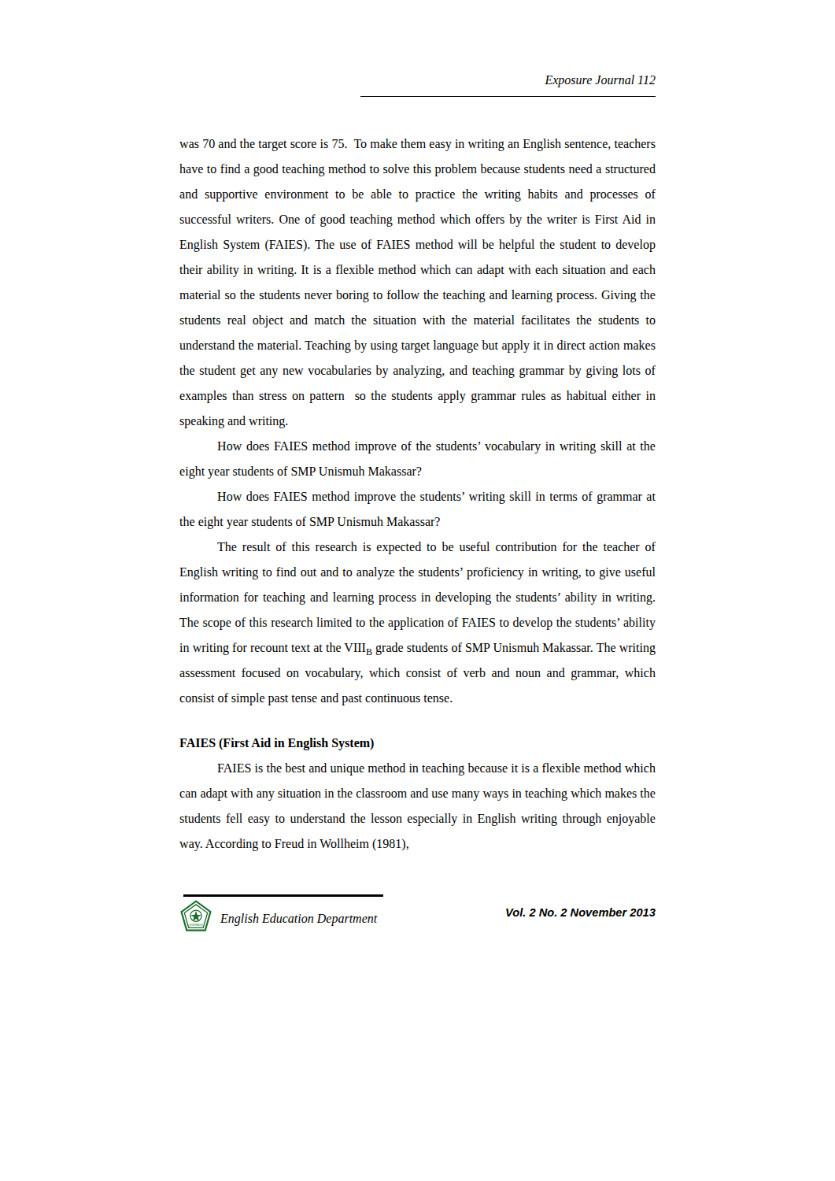Exposure Journal 112
was 70 and the target score is 75. To make them easy in writing an English sentence, teachers have to find a good teaching method to solve this problem because students need a structured and supportive environment to be able to practice the writing habits and processes of successful writers. One of good teaching method which offers by the writer is First Aid in English System (FAIES). The use of FAIES method will be helpful the student to develop their ability in writing. It is a flexible method which can adapt with each situation and each material so the students never boring to follow the teaching and learning process. Giving the students real object and match the situation with the material facilitates the students to understand the material. Teaching by using target language but apply it in direct action makes the student get any new vocabularies by analyzing, and teaching grammar by giving lots of examples than stress on pattern so the students apply grammar rules as habitual either in speaking and writing.
How does FAIES method improve of the students’ vocabulary in writing skill at the eight year students of SMP Unismuh Makassar?
How does FAIES method improve the students’ writing skill in terms of grammar at the eight year students of SMP Unismuh Makassar?
The result of this research is expected to be useful contribution for the teacher of English writing to find out and to analyze the students’ proficiency in writing, to give useful information for teaching and learning process in developing the students’ ability in writing. The scope of this research limited to the application of FAIES to develop the students’ ability in writing for recount text at the VIIIB grade students of SMP Unismuh Makassar. The writing assessment focused on vocabulary, which consist of verb and noun and grammar, which consist of simple past tense and past continuous tense.
FAIES (First Aid in English System)
FAIES is the best and unique method in teaching because it is a flexible method which can adapt with any situation in the classroom and use many ways in teaching which makes the students fell easy to understand the lesson especially in English writing through enjoyable way. According to Freud in Wollheim (1981),
UNISMUH
English Education Department
Vol. 2 No. 2 November 2013